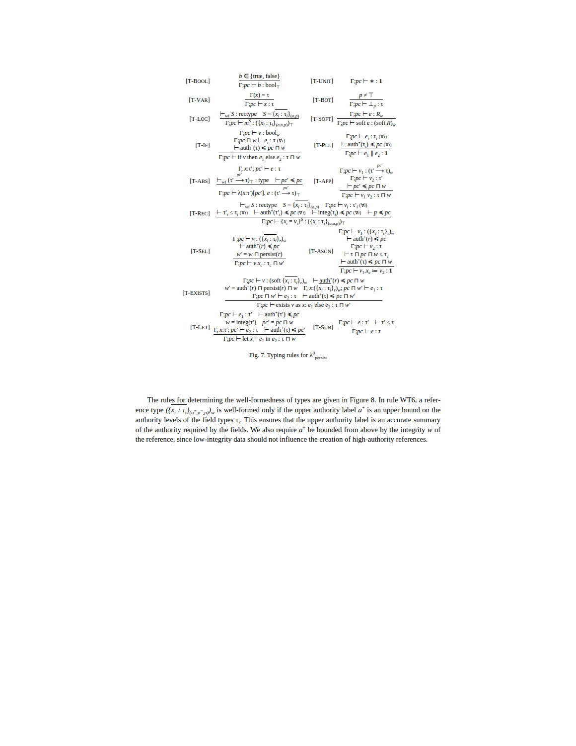| [T‑B OOL ] | b ∈ {true, false} Γ; pc ⊢ b : bool ⊤ | [T‑U NIT ] | Γ; pc ⊢ ∗ : 1 |
| [T‑V AR ] | Γ( x ) = τ Γ; pc ⊢ x : τ | [T‑B OT ] | p ≠ ⊤ Γ; pc ⊢ ⊥ p : τ |
| [T‑L OC ] | ⊢ wf S : rectype S = { x i : τ i } ( a , p ) Γ; pc ⊢ m S : ({ x i : τ i } ( a , a , p ) ) ⊤ | [T‑S OFT ] | Γ; pc ⊢ e : R w Γ; pc ⊢ soft e : (soft R ) w |
| [T‑I F ] | Γ; pc ⊢ v : bool w Γ; pc ⊓ w ⊢ e i : τ (∀ i ) ⊢ auth + (τ) ≼ pc ⊓ w Γ; pc ⊢ if v then e 1 else e 2 : τ ⊓ w | [T‑P LL ] | Γ; pc ⊢ e i : τ i (∀ i ) ⊢ auth + (τ i ) ≼ pc (∀ i ) Γ; pc ⊢ e 1 ∥ e 2 : 1 |
| [T‑A BS ] | Γ, x :τ′; pc ′ ⊢ e : τ ⊢ wf (τ′ pc ′ ⟶ τ) ⊤ : type ⊢ pc ′ ≼ pc Γ; pc ⊢ λ( x :τ′)[ pc ′]. e : (τ′ pc ′ ⟶ τ) ⊤ | [T‑A PP ] | Γ; pc ⊢ v 1 : (τ′ pc ′ ⟶ τ) w Γ; pc ⊢ v 2 : τ′ ⊢ pc ′ ≼ pc ⊓ w Γ; pc ⊢ v 1 v 2 : τ ⊓ w |
| [T‑R EC ] | ⊢ wf S : rectype S = { x i : τ i } ( a , p ) Γ; pc ⊢ v i : τ′ i (∀ i ) ⊢ τ′ i ≤ τ i (∀ i ) ⊢ auth + (τ′ i ) ≼ pc (∀ i ) ⊢ integ(τ i ) ≼ pc (∀ i ) ⊢ p ≼ pc Γ; pc ⊢ { x i = v i } S : ({ x i : τ i } ( a , a , p ) ) ⊤ |
| [T‑S EL ] | Γ; pc ⊢ v : ({ x i : τ i } r ) w ⊢ auth + ( r ) ≼ pc w ′ = w ⊓ persist( r ) Γ; pc ⊢ v . x c : τ c ⊓ w ′ | [T‑A SGN ] | Γ; pc ⊢ v 1 : ({ x i : τ i } r ) w ⊢ auth + ( r ) ≼ pc Γ; pc ⊢ v 2 : τ ⊢ τ ⊓ pc ⊓ w ≤ τ c ⊢ auth + (τ) ≼ pc ⊓ w Γ; pc ⊢ v 1 . x c ≔ v 2 : 1 |
| [T‑E XISTS ] | Γ; pc ⊢ v : (soft { x i : τ i } r ) w ⊢ auth + ( r ) ≼ pc ⊓ w w ′ = auth − ( r ) ⊓ persist( r ) ⊓ w Γ, x :({ x i : τ i } r ) w ; pc ⊓ w ′ ⊢ e 1 : τ Γ; pc ⊓ w ′ ⊢ e 2 : τ ⊢ auth + (τ) ≼ pc ⊓ w ′ Γ; pc ⊢ exists v as x : e 1 else e 2 : τ ⊓ w ′ |
| [T‑L ET ] | Γ; pc ⊢ e 1 : τ′ ⊢ auth + (τ′) ≼ pc w = integ(τ′) pc ′ = pc ⊓ w Γ, x :τ′; pc ′ ⊢ e 2 : τ ⊢ auth + (τ) ≼ pc ′ Γ; pc ⊢ let x = e 1 in e 2 : τ ⊓ w | [T‑S UB ] | Γ; pc ⊢ e : τ′ ⊢ τ′ ≤ τ Γ; pc ⊢ e : τ |
Fig. 7. Typing rules for λ0persist
The rules for determining the well‑formedness of types are given in Figure 8. In rule WT6, a reference type ({xi : τi}(a+,a−,p))w is well‑formed only if the upper authority label a+ is an upper bound on the authority levels of the field types τi. This ensures that the upper authority label is an accurate summary of the authority required by the fields. We also require a+ be bounded from above by the integrity w of the reference, since low‑integrity data should not influence the creation of high‑authority references.